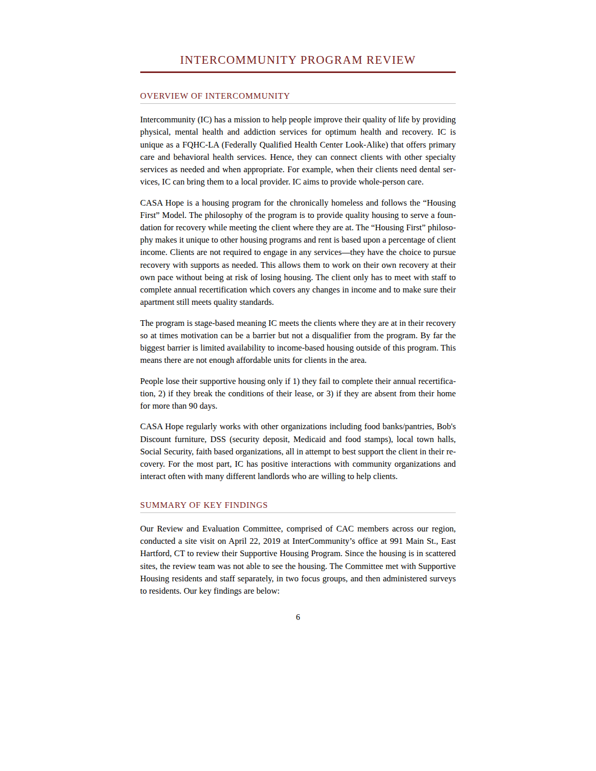INTERCOMMUNITY PROGRAM REVIEW
OVERVIEW OF INTERCOMMUNITY
Intercommunity (IC) has a mission to help people improve their quality of life by providing physical, mental health and addiction services for optimum health and recovery. IC is unique as a FQHC-LA (Federally Qualified Health Center Look-Alike) that offers primary care and behavioral health services. Hence, they can connect clients with other specialty services as needed and when appropriate. For example, when their clients need dental services, IC can bring them to a local provider. IC aims to provide whole-person care.
CASA Hope is a housing program for the chronically homeless and follows the “Housing First” Model. The philosophy of the program is to provide quality housing to serve a foundation for recovery while meeting the client where they are at. The “Housing First” philosophy makes it unique to other housing programs and rent is based upon a percentage of client income. Clients are not required to engage in any services—they have the choice to pursue recovery with supports as needed. This allows them to work on their own recovery at their own pace without being at risk of losing housing. The client only has to meet with staff to complete annual recertification which covers any changes in income and to make sure their apartment still meets quality standards.
The program is stage-based meaning IC meets the clients where they are at in their recovery so at times motivation can be a barrier but not a disqualifier from the program. By far the biggest barrier is limited availability to income-based housing outside of this program. This means there are not enough affordable units for clients in the area.
People lose their supportive housing only if 1) they fail to complete their annual recertification, 2) if they break the conditions of their lease, or 3) if they are absent from their home for more than 90 days.
CASA Hope regularly works with other organizations including food banks/pantries, Bob's Discount furniture, DSS (security deposit, Medicaid and food stamps), local town halls, Social Security, faith based organizations, all in attempt to best support the client in their recovery. For the most part, IC has positive interactions with community organizations and interact often with many different landlords who are willing to help clients.
SUMMARY OF KEY FINDINGS
Our Review and Evaluation Committee, comprised of CAC members across our region, conducted a site visit on April 22, 2019 at InterCommunity’s office at 991 Main St., East Hartford, CT to review their Supportive Housing Program. Since the housing is in scattered sites, the review team was not able to see the housing. The Committee met with Supportive Housing residents and staff separately, in two focus groups, and then administered surveys to residents. Our key findings are below:
6